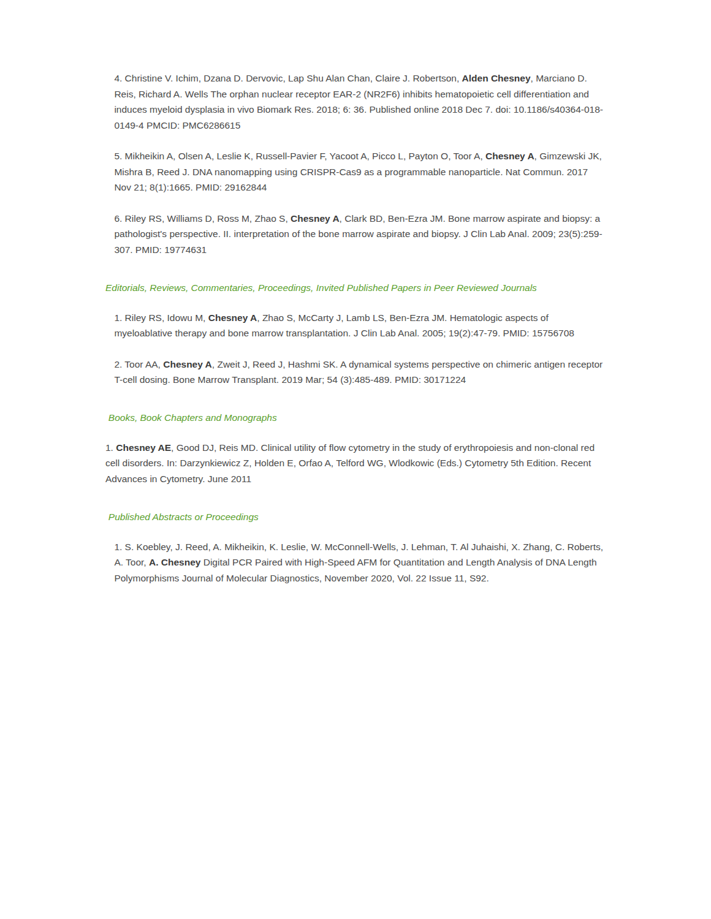4. Christine V. Ichim, Dzana D. Dervovic, Lap Shu Alan Chan, Claire J. Robertson, Alden Chesney, Marciano D. Reis, Richard A. Wells The orphan nuclear receptor EAR-2 (NR2F6) inhibits hematopoietic cell differentiation and induces myeloid dysplasia in vivo Biomark Res. 2018; 6: 36. Published online 2018 Dec 7. doi: 10.1186/s40364-018-0149-4 PMCID: PMC6286615
5. Mikheikin A, Olsen A, Leslie K, Russell-Pavier F, Yacoot A, Picco L, Payton O, Toor A, Chesney A, Gimzewski JK, Mishra B, Reed J. DNA nanomapping using CRISPR-Cas9 as a programmable nanoparticle. Nat Commun. 2017 Nov 21; 8(1):1665. PMID: 29162844
6. Riley RS, Williams D, Ross M, Zhao S, Chesney A, Clark BD, Ben-Ezra JM. Bone marrow aspirate and biopsy: a pathologist's perspective. II. interpretation of the bone marrow aspirate and biopsy. J Clin Lab Anal. 2009; 23(5):259-307. PMID: 19774631
Editorials, Reviews, Commentaries, Proceedings, Invited Published Papers in Peer Reviewed Journals
1. Riley RS, Idowu M, Chesney A, Zhao S, McCarty J, Lamb LS, Ben-Ezra JM. Hematologic aspects of myeloablative therapy and bone marrow transplantation. J Clin Lab Anal. 2005; 19(2):47-79. PMID: 15756708
2. Toor AA, Chesney A, Zweit J, Reed J, Hashmi SK. A dynamical systems perspective on chimeric antigen receptor T-cell dosing. Bone Marrow Transplant. 2019 Mar; 54 (3):485-489. PMID: 30171224
Books, Book Chapters and Monographs
1. Chesney AE, Good DJ, Reis MD. Clinical utility of flow cytometry in the study of erythropoiesis and non-clonal red cell disorders. In: Darzynkiewicz Z, Holden E, Orfao A, Telford WG, Wlodkowic (Eds.) Cytometry 5th Edition. Recent Advances in Cytometry. June 2011
Published Abstracts or Proceedings
1. S. Koebley, J. Reed, A. Mikheikin, K. Leslie, W. McConnell-Wells, J. Lehman, T. Al Juhaishi, X. Zhang, C. Roberts, A. Toor, A. Chesney Digital PCR Paired with High-Speed AFM for Quantitation and Length Analysis of DNA Length Polymorphisms Journal of Molecular Diagnostics, November 2020, Vol. 22 Issue 11, S92.